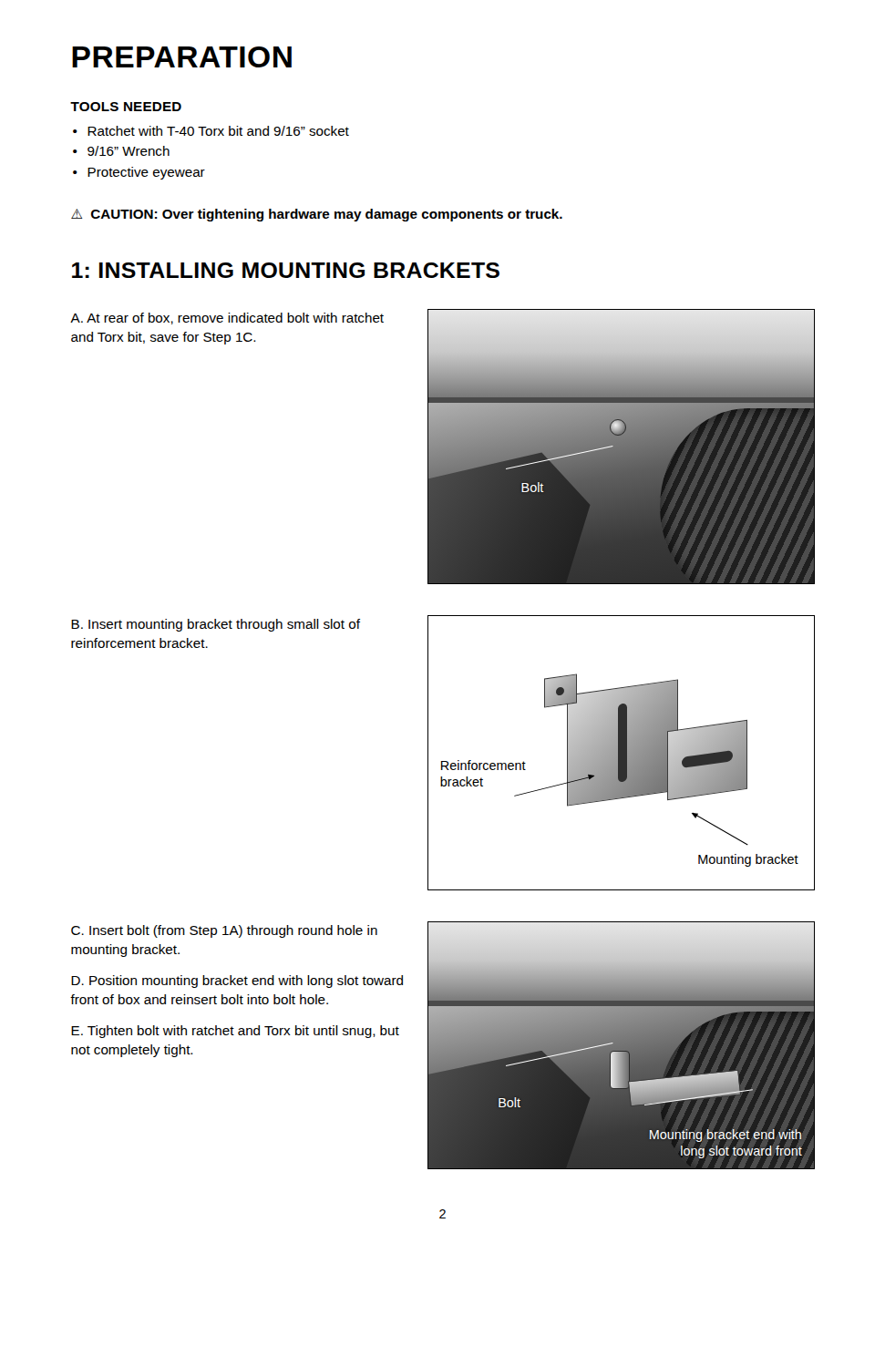PREPARATION
TOOLS NEEDED
Ratchet with T-40 Torx bit and 9/16” socket
9/16” Wrench
Protective eyewear
⚠ CAUTION: Over tightening hardware may damage components or truck.
1: INSTALLING MOUNTING BRACKETS
A. At rear of box, remove indicated bolt with ratchet and Torx bit, save for Step 1C.
Bolt
B. Insert mounting bracket through small slot of reinforcement bracket.
Reinforcement
bracket
Mounting bracket
C. Insert bolt (from Step 1A) through round hole in mounting bracket.
D. Position mounting bracket end with long slot toward front of box and reinsert bolt into bolt hole.
E. Tighten bolt with ratchet and Torx bit until snug, but not completely tight.
Bolt Mounting bracket end with
long slot toward front
2